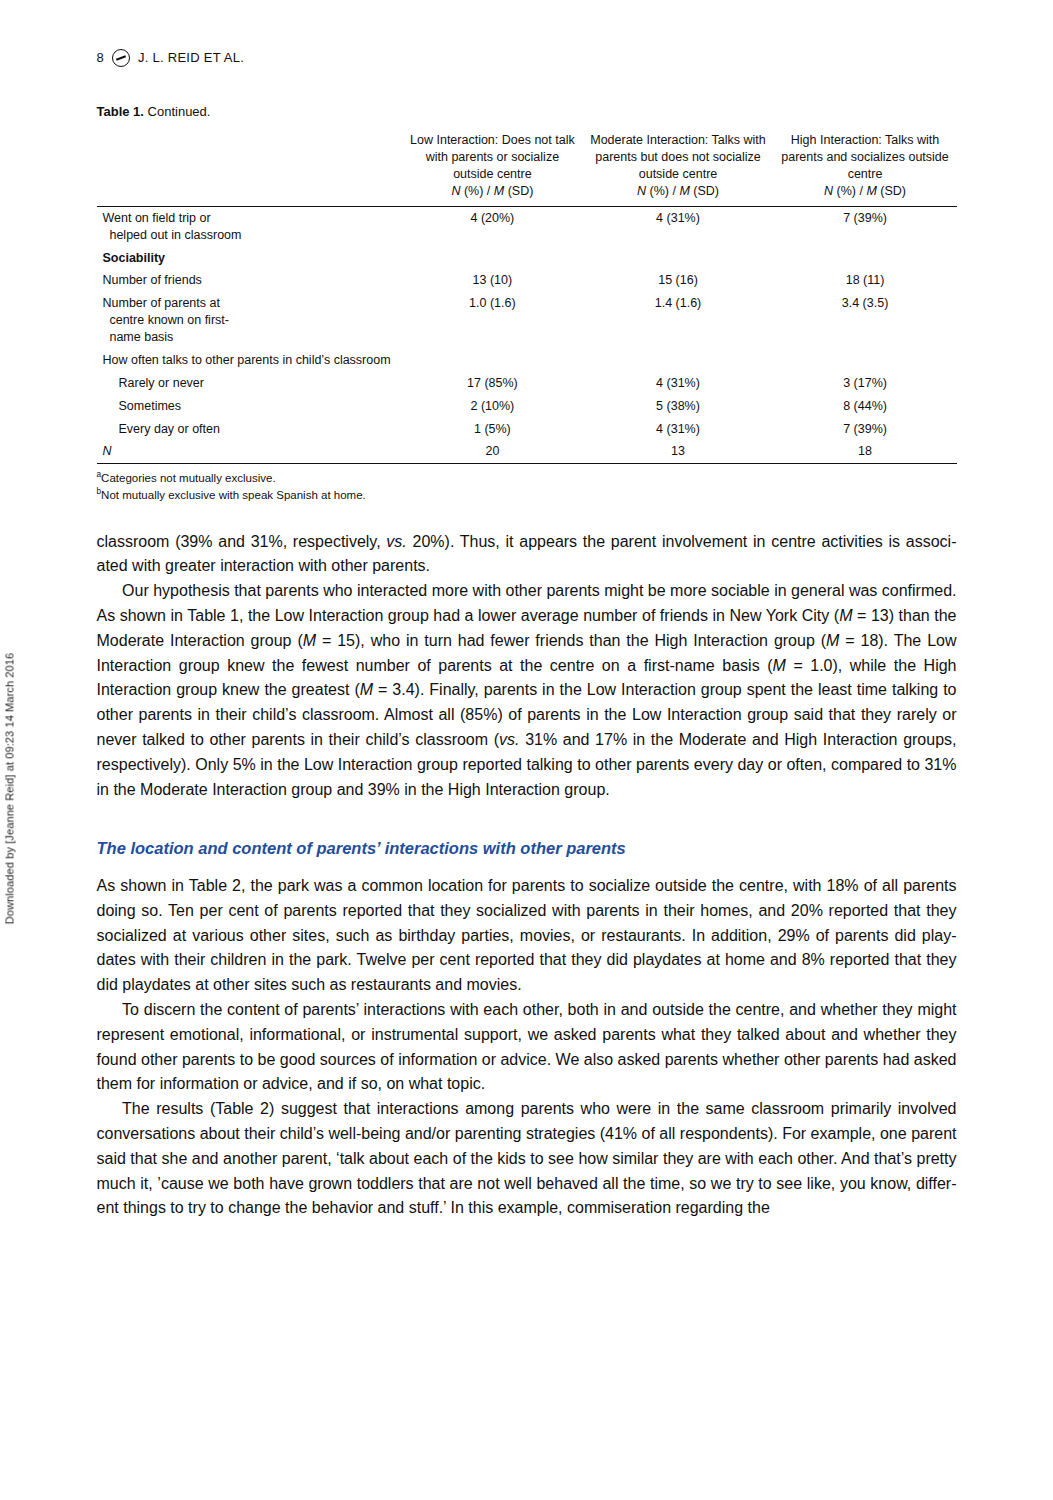Downloaded by [Jeanne Reid] at 09:23 14 March 2016
8 J. L. Reid et al.
Table 1. Continued.
| | Low Interaction: Does not talk with parents or socialize outside centre N (%) / M (SD) | Moderate Interaction: Talks with parents but does not socialize outside centre N (%) / M (SD) | High Interaction: Talks with parents and socializes outside centre N (%) / M (SD) |
| --- | --- | --- | --- |
| Went on field trip or helped out in classroom | 4 (20%) | 4 (31%) | 7 (39%) |
| Sociability | | | |
| Number of friends | 13 (10) | 15 (16) | 18 (11) |
| Number of parents at centre known on first- name basis | 1.0 (1.6) | 1.4 (1.6) | 3.4 (3.5) |
| How often talks to other parents in child’s classroom | | | |
| Rarely or never | 17 (85%) | 4 (31%) | 3 (17%) |
| Sometimes | 2 (10%) | 5 (38%) | 8 (44%) |
| Every day or often | 1 (5%) | 4 (31%) | 7 (39%) |
| N | 20 | 13 | 18 |
aCategories not mutually exclusive.
bNot mutually exclusive with speak Spanish at home.
classroom (39% and 31%, respectively, vs. 20%). Thus, it appears the parent involvement in centre activities is associated with greater interaction with other parents.
Our hypothesis that parents who interacted more with other parents might be more sociable in general was confirmed. As shown in Table 1, the Low Interaction group had a lower average number of friends in New York City (M = 13) than the Moderate Interaction group (M = 15), who in turn had fewer friends than the High Interaction group (M = 18). The Low Interaction group knew the fewest number of parents at the centre on a first-name basis (M = 1.0), while the High Interaction group knew the greatest (M = 3.4). Finally, parents in the Low Interaction group spent the least time talking to other parents in their child’s classroom. Almost all (85%) of parents in the Low Interaction group said that they rarely or never talked to other parents in their child’s classroom (vs. 31% and 17% in the Moderate and High Interaction groups, respectively). Only 5% in the Low Interaction group reported talking to other parents every day or often, compared to 31% in the Moderate Interaction group and 39% in the High Interaction group.
The location and content of parents’ interactions with other parents
As shown in Table 2, the park was a common location for parents to socialize outside the centre, with 18% of all parents doing so. Ten per cent of parents reported that they socialized with parents in their homes, and 20% reported that they socialized at various other sites, such as birthday parties, movies, or restaurants. In addition, 29% of parents did playdates with their children in the park. Twelve per cent reported that they did playdates at home and 8% reported that they did playdates at other sites such as restaurants and movies.
To discern the content of parents’ interactions with each other, both in and outside the centre, and whether they might represent emotional, informational, or instrumental support, we asked parents what they talked about and whether they found other parents to be good sources of information or advice. We also asked parents whether other parents had asked them for information or advice, and if so, on what topic.
The results (Table 2) suggest that interactions among parents who were in the same classroom primarily involved conversations about their child’s well-being and/or parenting strategies (41% of all respondents). For example, one parent said that she and another parent, ‘talk about each of the kids to see how similar they are with each other. And that’s pretty much it, ’cause we both have grown toddlers that are not well behaved all the time, so we try to see like, you know, different things to try to change the behavior and stuff.’ In this example, commiseration regarding the